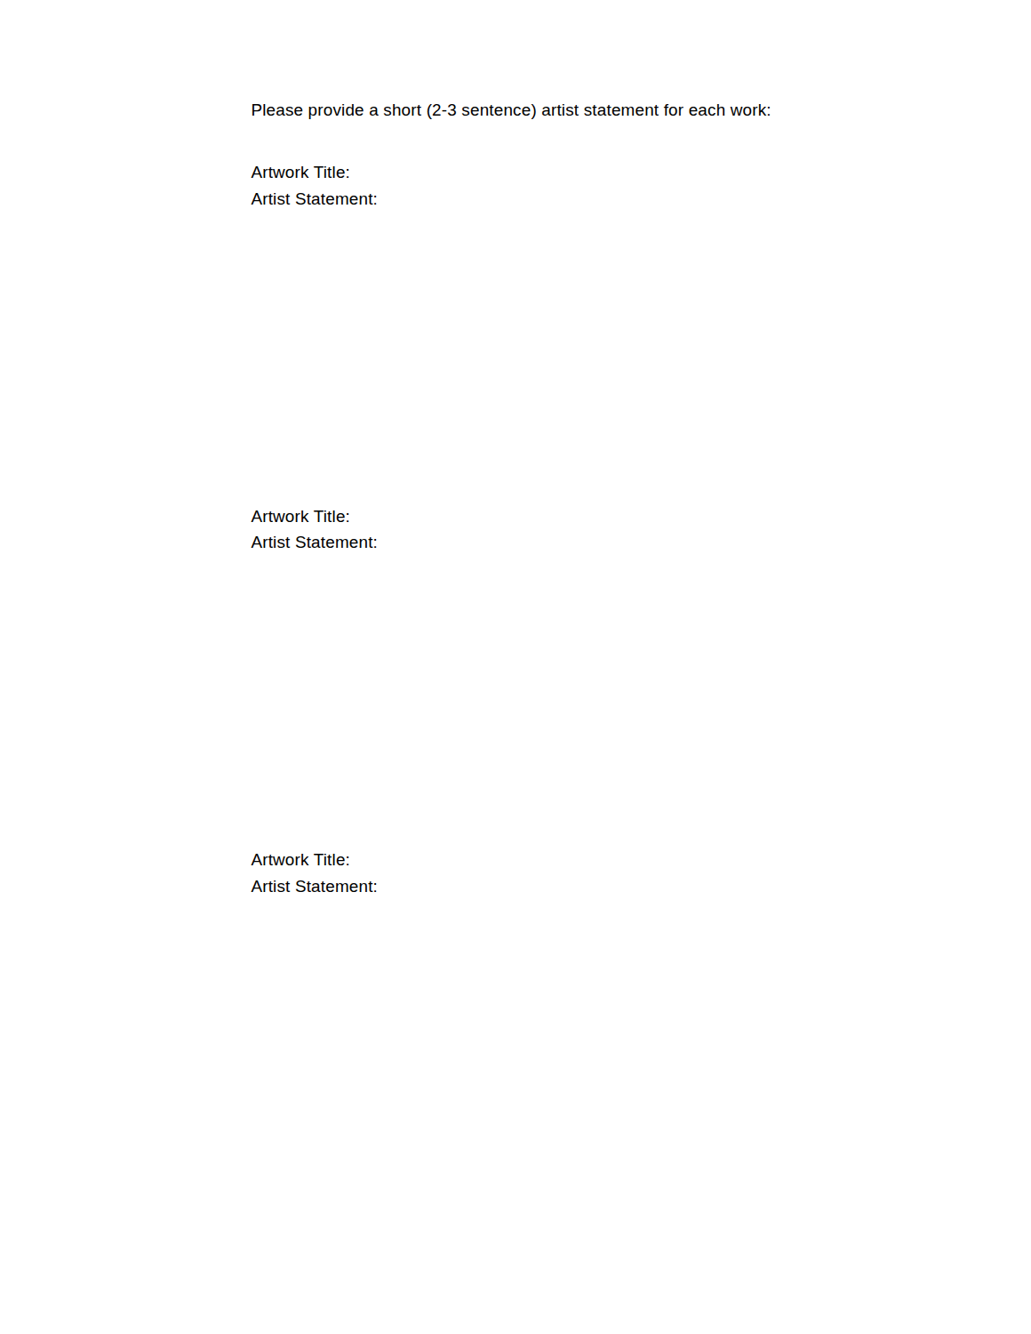Please provide a short (2-3 sentence) artist statement for each work:
Artwork Title:
Artist Statement:
Artwork Title:
Artist Statement:
Artwork Title:
Artist Statement: